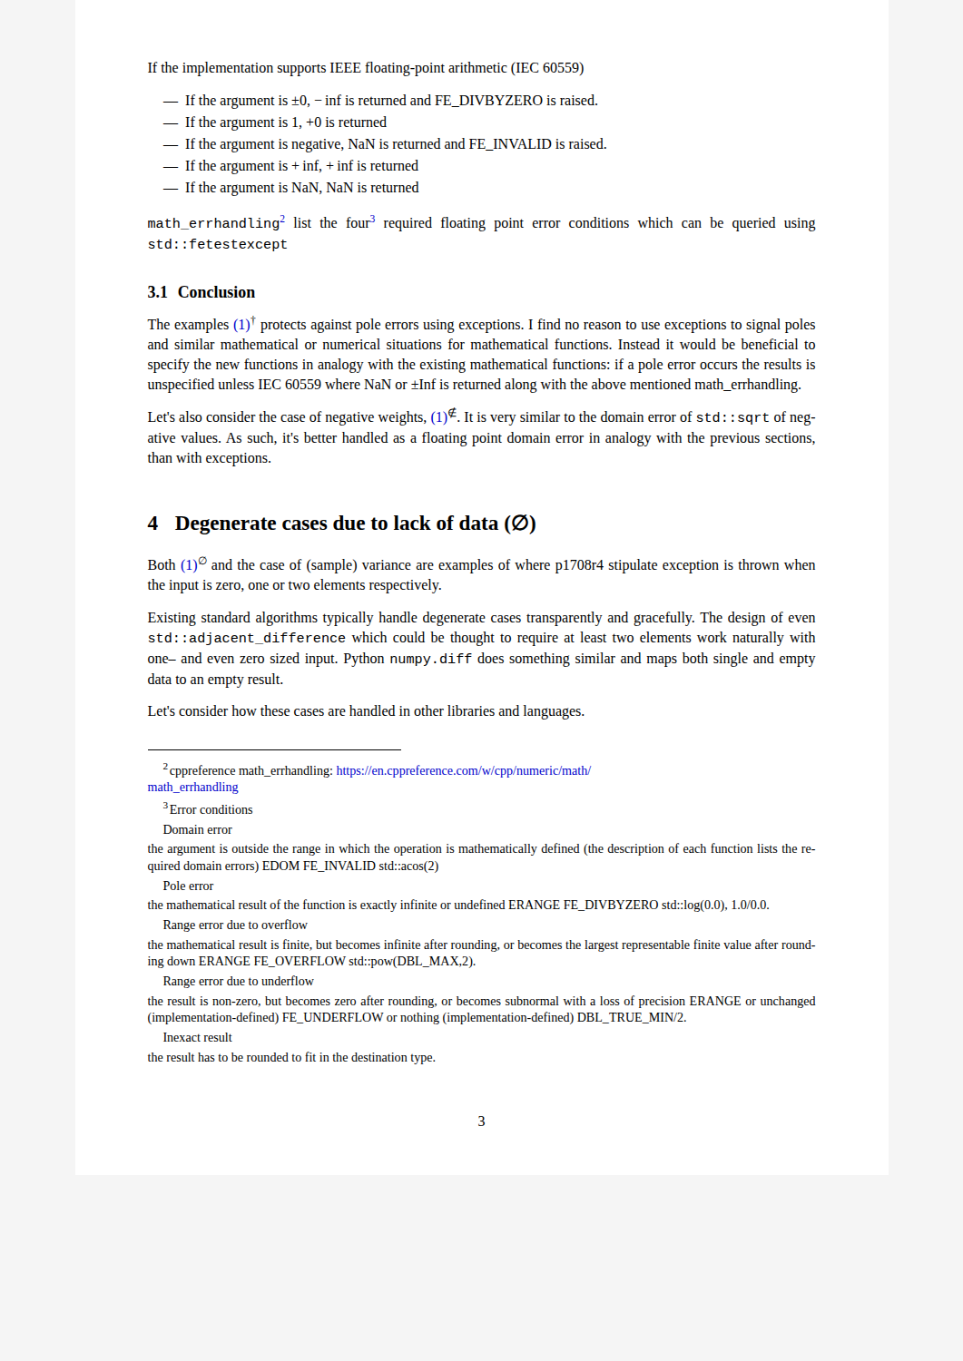If the implementation supports IEEE floating-point arithmetic (IEC 60559)
If the argument is ±0, − inf is returned and FE_DIVBYZERO is raised.
If the argument is 1, +0 is returned
If the argument is negative, NaN is returned and FE_INVALID is raised.
If the argument is + inf, + inf is returned
If the argument is NaN, NaN is returned
math_errhandling2 list the four3 required floating point error conditions which can be queried using std::fetestexcept
3.1 Conclusion
The examples (1)† protects against pole errors using exceptions. I find no reason to use exceptions to signal poles and similar mathematical or numerical situations for mathematical functions. Instead it would be beneficial to specify the new functions in analogy with the existing mathematical functions: if a pole error occurs the results is unspecified unless IEC 60559 where NaN or ±Inf is returned along with the above mentioned math_errhandling.
Let's also consider the case of negative weights, (1)∉. It is very similar to the domain error of std::sqrt of negative values. As such, it's better handled as a floating point domain error in analogy with the previous sections, than with exceptions.
4 Degenerate cases due to lack of data (∅)
Both (1)∅ and the case of (sample) variance are examples of where p1708r4 stipulate exception is thrown when the input is zero, one or two elements respectively.
Existing standard algorithms typically handle degenerate cases transparently and gracefully. The design of even std::adjacent_difference which could be thought to require at least two elements work naturally with one– and even zero sized input. Python numpy.diff does something similar and maps both single and empty data to an empty result.
Let's consider how these cases are handled in other libraries and languages.
2cppreference math_errhandling: https://en.cppreference.com/w/cpp/numeric/math/
math_errhandling
3 Error conditions
Domain error
the argument is outside the range in which the operation is mathematically defined (the description of each function lists the required domain errors) EDOM FE_INVALID std::acos(2)
Pole error
the mathematical result of the function is exactly infinite or undefined ERANGE FE_DIVBYZERO std::log(0.0), 1.0/0.0.
Range error due to overflow
the mathematical result is finite, but becomes infinite after rounding, or becomes the largest representable finite value after rounding down ERANGE FE_OVERFLOW std::pow(DBL_MAX,2).
Range error due to underflow
the result is non-zero, but becomes zero after rounding, or becomes subnormal with a loss of precision ERANGE or unchanged (implementation-defined) FE_UNDERFLOW or nothing (implementation-defined) DBL_TRUE_MIN/2.
Inexact result
the result has to be rounded to fit in the destination type.
3